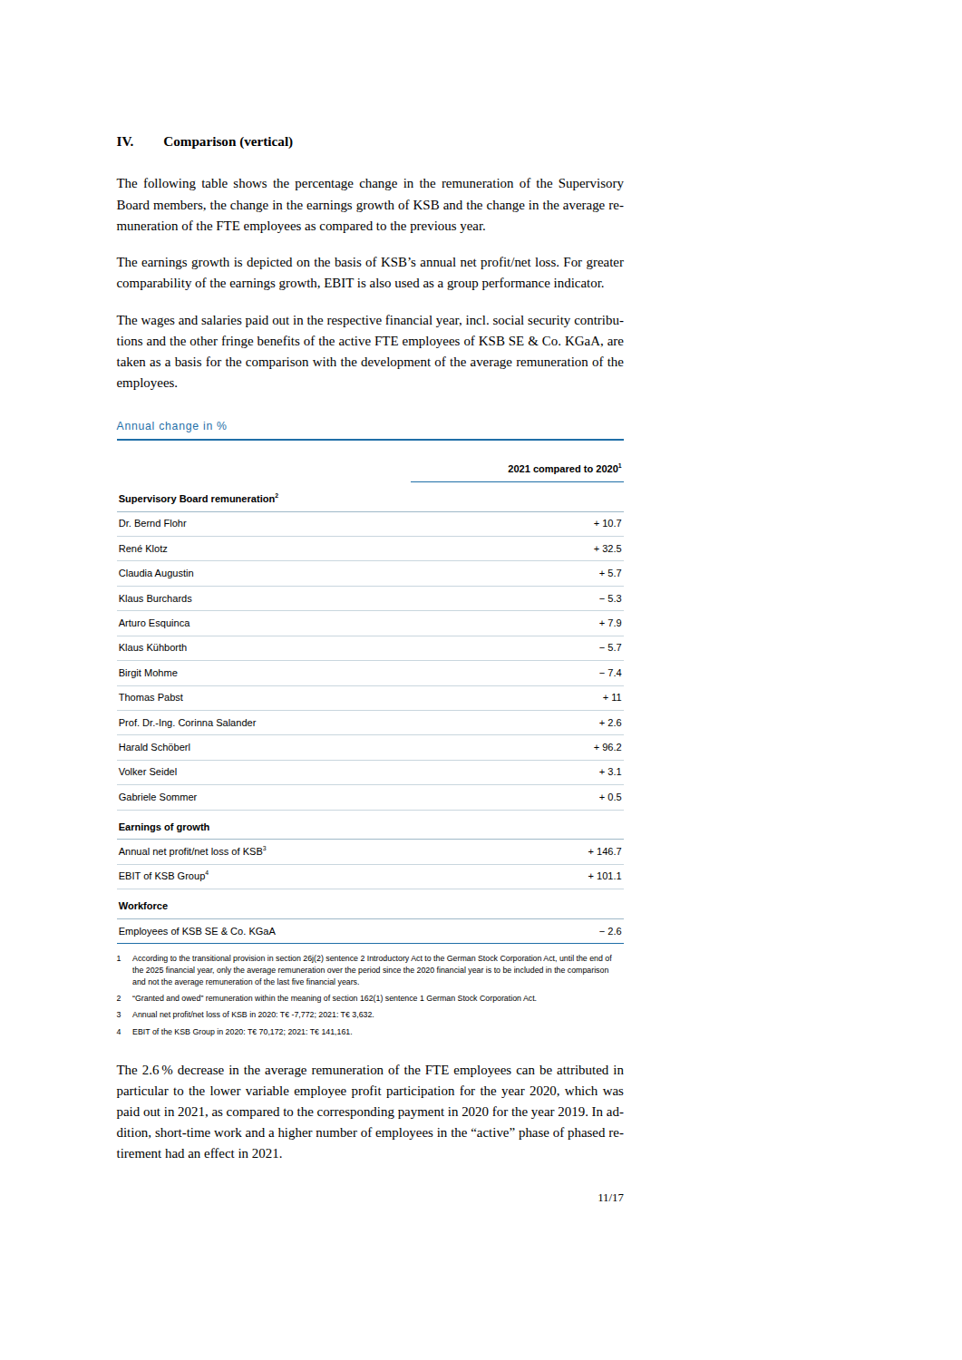IV. Comparison (vertical)
The following table shows the percentage change in the remuneration of the Supervisory Board members, the change in the earnings growth of KSB and the change in the average remuneration of the FTE employees as compared to the previous year.
The earnings growth is depicted on the basis of KSB’s annual net profit/net loss. For greater comparability of the earnings growth, EBIT is also used as a group performance indicator.
The wages and salaries paid out in the respective financial year, incl. social security contributions and the other fringe benefits of the active FTE employees of KSB SE & Co. KGaA, are taken as a basis for the comparison with the development of the average remuneration of the employees.
Annual change in %
| | 2021 compared to 2020 1 |
| --- | --- |
| Supervisory Board remuneration 2 | |
| Dr. Bernd Flohr | + 10.7 |
| René Klotz | + 32.5 |
| Claudia Augustin | + 5.7 |
| Klaus Burchards | − 5.3 |
| Arturo Esquinca | + 7.9 |
| Klaus Kühborth | − 5.7 |
| Birgit Mohme | − 7.4 |
| Thomas Pabst | + 11 |
| Prof. Dr.-Ing. Corinna Salander | + 2.6 |
| Harald Schöberl | + 96.2 |
| Volker Seidel | + 3.1 |
| Gabriele Sommer | + 0.5 |
| Earnings of growth | |
| Annual net profit/net loss of KSB 3 | + 146.7 |
| EBIT of KSB Group 4 | + 101.1 |
| Workforce | |
| Employees of KSB SE & Co. KGaA | − 2.6 |
1 According to the transitional provision in section 26j(2) sentence 2 Introductory Act to the German Stock Corporation Act, until the end of the 2025 financial year, only the average remuneration over the period since the 2020 financial year is to be included in the comparison and not the average remuneration of the last five financial years.
2“Granted and owed” remuneration within the meaning of section 162(1) sentence 1 German Stock Corporation Act.
3 Annual net profit/net loss of KSB in 2020: T€ -7,772; 2021: T€ 3,632.
4 EBIT of the KSB Group in 2020: T€ 70,172; 2021: T€ 141,161.
The 2.6 % decrease in the average remuneration of the FTE employees can be attributed in particular to the lower variable employee profit participation for the year 2020, which was paid out in 2021, as compared to the corresponding payment in 2020 for the year 2019. In addition, short-time work and a higher number of employees in the “active” phase of phased retirement had an effect in 2021.
11/17